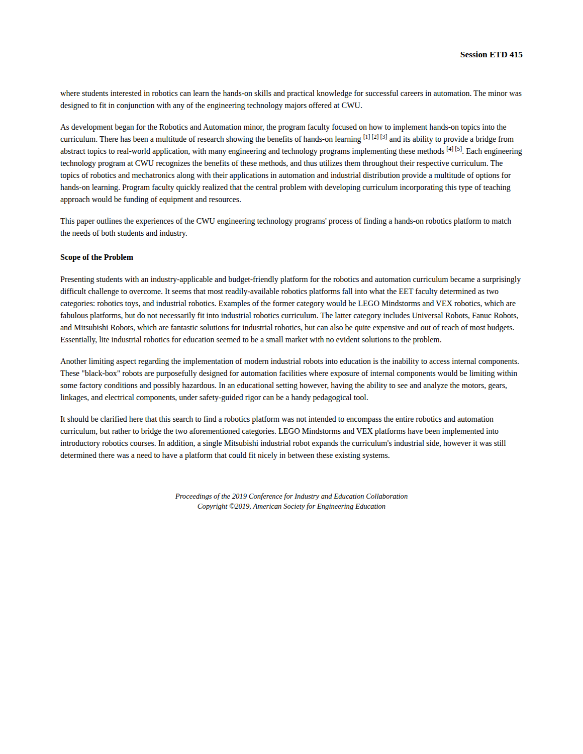Session ETD 415
where students interested in robotics can learn the hands-on skills and practical knowledge for successful careers in automation. The minor was designed to fit in conjunction with any of the engineering technology majors offered at CWU.
As development began for the Robotics and Automation minor, the program faculty focused on how to implement hands-on topics into the curriculum. There has been a multitude of research showing the benefits of hands-on learning [1] [2] [3] and its ability to provide a bridge from abstract topics to real-world application, with many engineering and technology programs implementing these methods [4] [5]. Each engineering technology program at CWU recognizes the benefits of these methods, and thus utilizes them throughout their respective curriculum. The topics of robotics and mechatronics along with their applications in automation and industrial distribution provide a multitude of options for hands-on learning. Program faculty quickly realized that the central problem with developing curriculum incorporating this type of teaching approach would be funding of equipment and resources.
This paper outlines the experiences of the CWU engineering technology programs' process of finding a hands-on robotics platform to match the needs of both students and industry.
Scope of the Problem
Presenting students with an industry-applicable and budget-friendly platform for the robotics and automation curriculum became a surprisingly difficult challenge to overcome. It seems that most readily-available robotics platforms fall into what the EET faculty determined as two categories: robotics toys, and industrial robotics. Examples of the former category would be LEGO Mindstorms and VEX robotics, which are fabulous platforms, but do not necessarily fit into industrial robotics curriculum. The latter category includes Universal Robots, Fanuc Robots, and Mitsubishi Robots, which are fantastic solutions for industrial robotics, but can also be quite expensive and out of reach of most budgets. Essentially, lite industrial robotics for education seemed to be a small market with no evident solutions to the problem.
Another limiting aspect regarding the implementation of modern industrial robots into education is the inability to access internal components. These "black-box" robots are purposefully designed for automation facilities where exposure of internal components would be limiting within some factory conditions and possibly hazardous. In an educational setting however, having the ability to see and analyze the motors, gears, linkages, and electrical components, under safety-guided rigor can be a handy pedagogical tool.
It should be clarified here that this search to find a robotics platform was not intended to encompass the entire robotics and automation curriculum, but rather to bridge the two aforementioned categories. LEGO Mindstorms and VEX platforms have been implemented into introductory robotics courses. In addition, a single Mitsubishi industrial robot expands the curriculum's industrial side, however it was still determined there was a need to have a platform that could fit nicely in between these existing systems.
Proceedings of the 2019 Conference for Industry and Education Collaboration
Copyright ©2019, American Society for Engineering Education